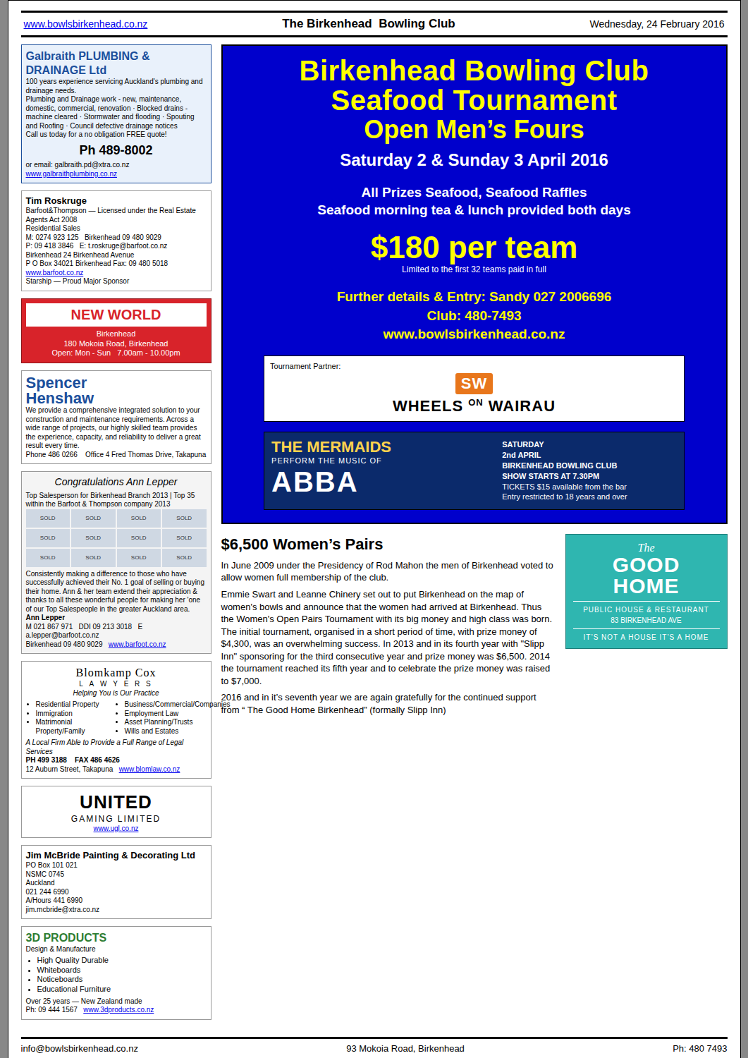www.bowlsbirkenhead.co.nz
The Birkenhead Bowling Club
Wednesday, 24 February 2016
Galbraith PLUMBING & DRAINAGE Ltd
100 years experience servicing Auckland's plumbing and drainage needs.
Plumbing and Drainage work - new, maintenance, domestic, commercial, renovation · Blocked drains - machine cleared · Stormwater and flooding · Spouting and Roofing · Council defective drainage notices
Call us today for a no obligation FREE quote!
Ph 489-8002
or email: galbraith.pd@xtra.co.nz
www.galbraithplumbing.co.nz
Tim Roskruge
Barfoot&Thompson — Licensed under the Real Estate Agents Act 2008
Residential Sales
M: 0274 923 125 Birkenhead 09 480 9029
P: 09 418 3846 E: t.roskruge@barfoot.co.nz
Birkenhead 24 Birkenhead Avenue
P O Box 34021 Birkenhead Fax: 09 480 5018 www.barfoot.co.nz
Starship — Proud Major Sponsor
NEW WORLD
Birkenhead
180 Mokoia Road, Birkenhead
Open: Mon - Sun 7.00am - 10.00pm
Spencer
Henshaw
We provide a comprehensive integrated solution to your construction and maintenance requirements. Across a wide range of projects, our highly skilled team provides the experience, capacity, and reliability to deliver a great result every time.
Phone 486 0266 Office 4 Fred Thomas Drive, Takapuna
Congratulations Ann Lepper
Top Salesperson for Birkenhead Branch 2013 | Top 35 within the Barfoot & Thompson company 2013
SOLD SOLD SOLD SOLD SOLD SOLD SOLD SOLD SOLD SOLD SOLD SOLD
Consistently making a difference to those who have successfully achieved their No. 1 goal of selling or buying their home. Ann & her team extend their appreciation & thanks to all these wonderful people for making her 'one of our Top Salespeople in the greater Auckland area.
Ann Lepper
M 021 867 971 DDI 09 213 3018 E a.lepper@barfoot.co.nz
Birkenhead 09 480 9029 www.barfoot.co.nz
Blomkamp Cox
L A W Y E R S
Helping You is Our Practice
Residential Property
Immigration
Matrimonial Property/Family
Business/Commercial/Companies
Employment Law
Asset Planning/Trusts
Wills and Estates
A Local Firm Able to Provide a Full Range of Legal Services
PH 499 3188 FAX 486 4626
12 Auburn Street, Takapuna www.blomlaw.co.nz
UNITED
GAMING LIMITED
www.ugl.co.nz
Jim McBride Painting & Decorating Ltd
PO Box 101 021
NSMC 0745
Auckland
021 244 6990
A/Hours 441 6990
jim.mcbride@xtra.co.nz
3D PRODUCTS
Design & Manufacture
High Quality Durable
Whiteboards
Noticeboards
Educational Furniture
Over 25 years — New Zealand made
Ph: 09 444 1567 www.3dproducts.co.nz
Birkenhead Bowling Club
Seafood Tournament
Open Men’s Fours
Saturday 2 & Sunday 3 April 2016
All Prizes Seafood, Seafood Raffles
Seafood morning tea & lunch provided both days
$180 per team
Limited to the first 32 teams paid in full
Further details & Entry: Sandy 027 2006696
Club: 480-7493
www.bowlsbirkenhead.co.nz
Tournament Partner:
SW
WHEELS ON WAIRAU
THE MERMAIDS
PERFORM THE MUSIC OF
ABBA
SATURDAY 2nd APRIL BIRKENHEAD BOWLING CLUB SHOW STARTS AT 7.30PM
TICKETS $15 available from the bar
Entry restricted to 18 years and over
$6,500 Women’s Pairs
In June 2009 under the Presidency of Rod Mahon the men of Birkenhead voted to allow women full membership of the club.
Emmie Swart and Leanne Chinery set out to put Birkenhead on the map of women's bowls and announce that the women had arrived at Birkenhead. Thus the Women's Open Pairs Tournament with its big money and high class was born. The initial tournament, organised in a short period of time, with prize money of $4,300, was an overwhelming success. In 2013 and in its fourth year with "Slipp Inn" sponsoring for the third consecutive year and prize money was $6,500. 2014 the tournament reached its fifth year and to celebrate the prize money was raised to $7,000.
2016 and in it’s seventh year we are again gratefully for the continued support from “ The Good Home Birkenhead” (formally Slipp Inn)
The
GOOD
HOME
PUBLIC HOUSE & RESTAURANT
83 BIRKENHEAD AVE
IT’S NOT A HOUSE IT’S A HOME
info@bowlsbirkenhead.co.nz
93 Mokoia Road, Birkenhead
Ph: 480 7493